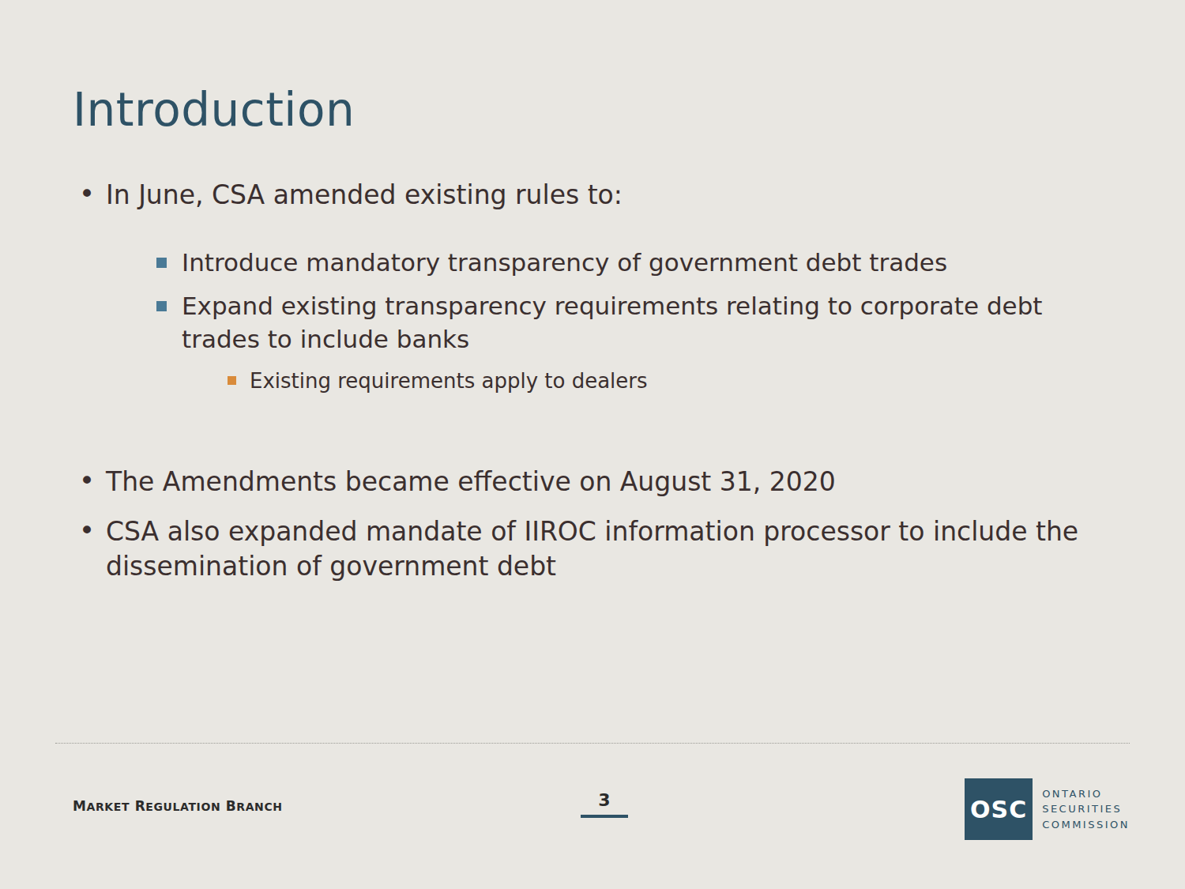Introduction
In June, CSA amended existing rules to:
Introduce mandatory transparency of government debt trades
Expand existing transparency requirements relating to corporate debt trades to include banks
Existing requirements apply to dealers
The Amendments became effective on August 31, 2020
CSA also expanded mandate of IIROC information processor to include the dissemination of government debt
MARKET REGULATION BRANCH
3
OSC
ONTARIO
SECURITIES
COMMISSION